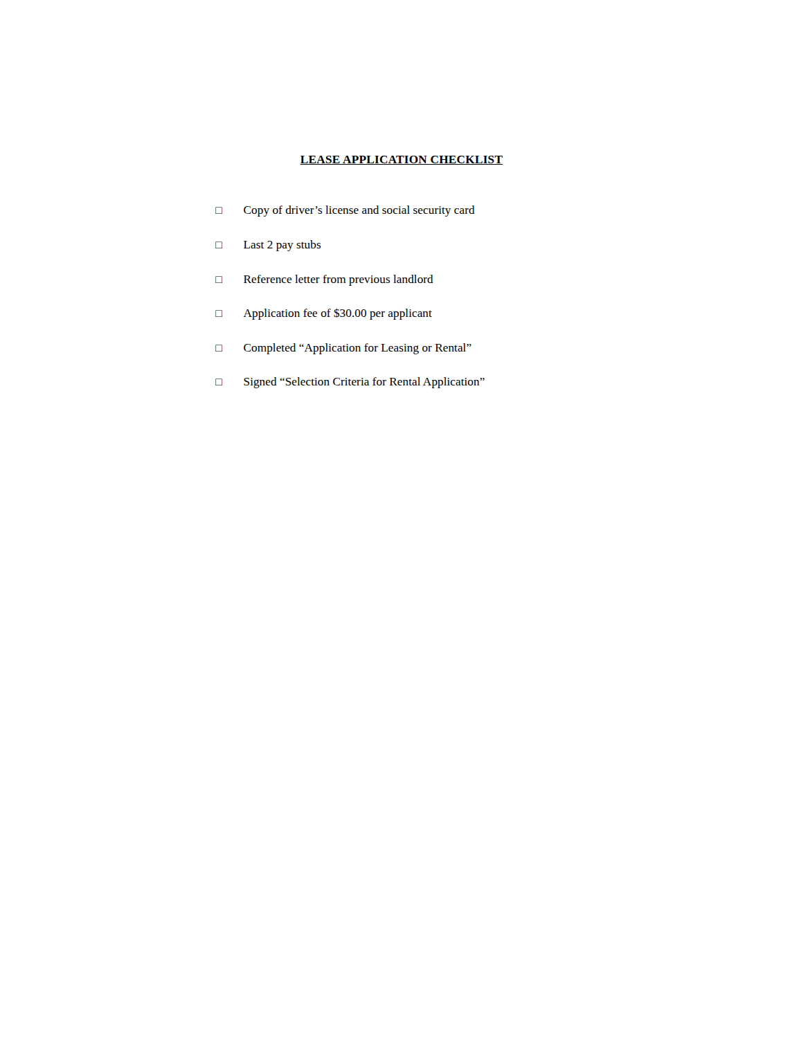LEASE APPLICATION CHECKLIST
Copy of driver’s license and social security card
Last 2 pay stubs
Reference letter from previous landlord
Application fee of $30.00 per applicant
Completed “Application for Leasing or Rental”
Signed “Selection Criteria for Rental Application”